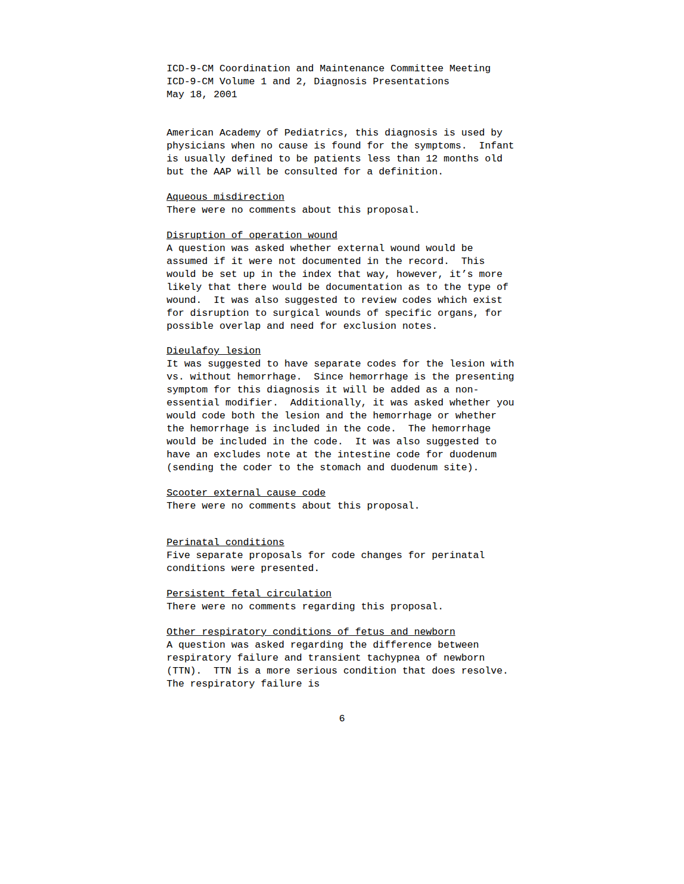ICD-9-CM Coordination and Maintenance Committee Meeting ICD-9-CM Volume 1 and 2, Diagnosis Presentations May 18, 2001
American Academy of Pediatrics, this diagnosis is used by physicians when no cause is found for the symptoms. Infant is usually defined to be patients less than 12 months old but the AAP will be consulted for a definition.
Aqueous misdirection
There were no comments about this proposal.
Disruption of operation wound
A question was asked whether external wound would be assumed if it were not documented in the record. This would be set up in the index that way, however, it’s more likely that there would be documentation as to the type of wound. It was also suggested to review codes which exist for disruption to surgical wounds of specific organs, for possible overlap and need for exclusion notes.
Dieulafoy lesion
It was suggested to have separate codes for the lesion with vs. without hemorrhage. Since hemorrhage is the presenting symptom for this diagnosis it will be added as a non-essential modifier. Additionally, it was asked whether you would code both the lesion and the hemorrhage or whether the hemorrhage is included in the code. The hemorrhage would be included in the code. It was also suggested to have an excludes note at the intestine code for duodenum (sending the coder to the stomach and duodenum site).
Scooter external cause code
There were no comments about this proposal.
Perinatal conditions
Five separate proposals for code changes for perinatal conditions were presented.
Persistent fetal circulation
There were no comments regarding this proposal.
Other respiratory conditions of fetus and newborn
A question was asked regarding the difference between respiratory failure and transient tachypnea of newborn (TTN). TTN is a more serious condition that does resolve. The respiratory failure is
6